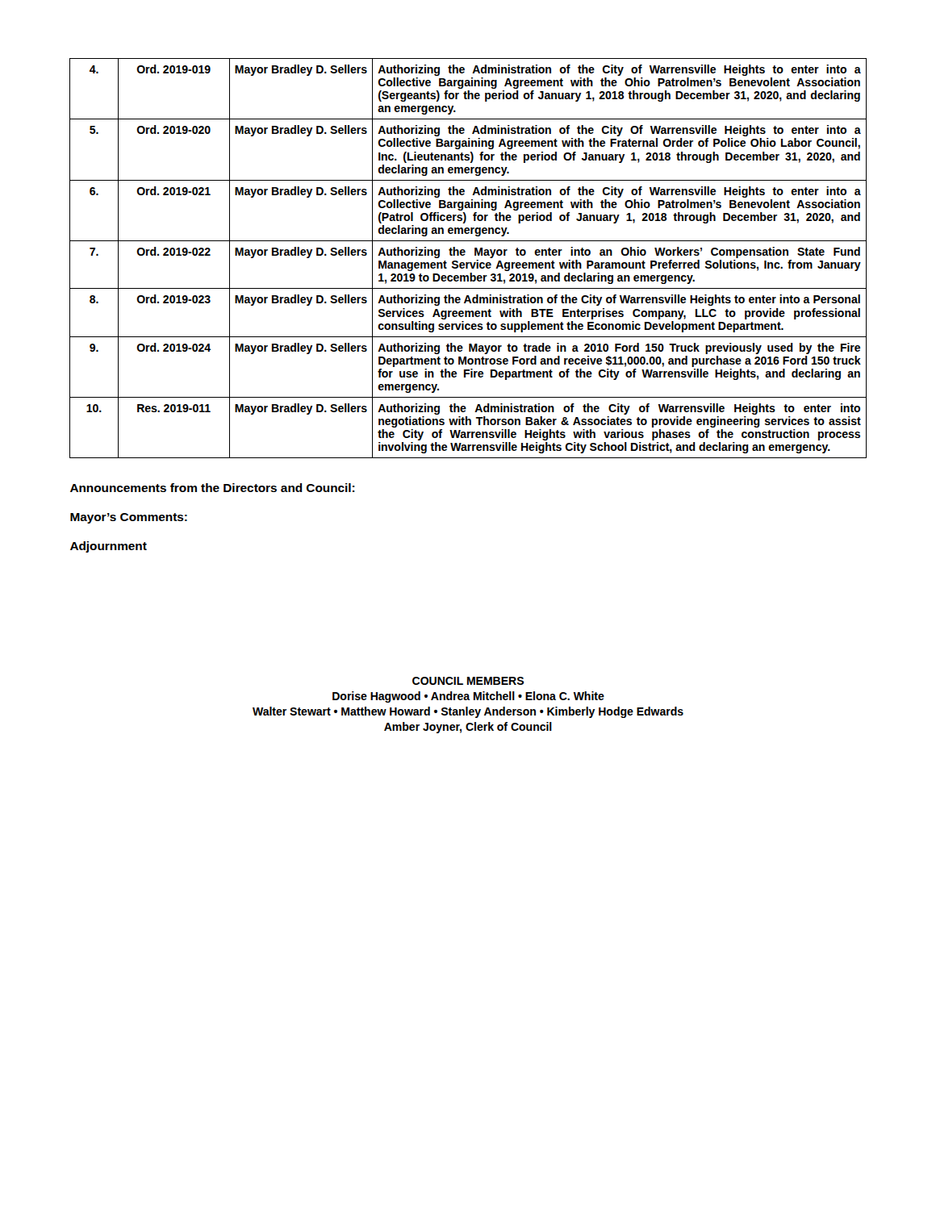| 4. | Ord. 2019-019 | Mayor Bradley D. Sellers | Authorizing the Administration of the City of Warrensville Heights to enter into a Collective Bargaining Agreement with the Ohio Patrolmen’s Benevolent Association (Sergeants) for the period of January 1, 2018 through December 31, 2020, and declaring an emergency. |
| 5. | Ord. 2019-020 | Mayor Bradley D. Sellers | Authorizing the Administration of the City Of Warrensville Heights to enter into a Collective Bargaining Agreement with the Fraternal Order of Police Ohio Labor Council, Inc. (Lieutenants) for the period Of January 1, 2018 through December 31, 2020, and declaring an emergency. |
| 6. | Ord. 2019-021 | Mayor Bradley D. Sellers | Authorizing the Administration of the City of Warrensville Heights to enter into a Collective Bargaining Agreement with the Ohio Patrolmen’s Benevolent Association (Patrol Officers) for the period of January 1, 2018 through December 31, 2020, and declaring an emergency. |
| 7. | Ord. 2019-022 | Mayor Bradley D. Sellers | Authorizing the Mayor to enter into an Ohio Workers’ Compensation State Fund Management Service Agreement with Paramount Preferred Solutions, Inc. from January 1, 2019 to December 31, 2019, and declaring an emergency. |
| 8. | Ord. 2019-023 | Mayor Bradley D. Sellers | Authorizing the Administration of the City of Warrensville Heights to enter into a Personal Services Agreement with BTE Enterprises Company, LLC to provide professional consulting services to supplement the Economic Development Department. |
| 9. | Ord. 2019-024 | Mayor Bradley D. Sellers | Authorizing the Mayor to trade in a 2010 Ford 150 Truck previously used by the Fire Department to Montrose Ford and receive $11,000.00, and purchase a 2016 Ford 150 truck for use in the Fire Department of the City of Warrensville Heights, and declaring an emergency. |
| 10. | Res. 2019-011 | Mayor Bradley D. Sellers | Authorizing the Administration of the City of Warrensville Heights to enter into negotiations with Thorson Baker & Associates to provide engineering services to assist the City of Warrensville Heights with various phases of the construction process involving the Warrensville Heights City School District, and declaring an emergency. |
Announcements from the Directors and Council:
Mayor’s Comments:
Adjournment
COUNCIL MEMBERS
Dorise Hagwood • Andrea Mitchell • Elona C. White
Walter Stewart • Matthew Howard • Stanley Anderson • Kimberly Hodge Edwards
Amber Joyner, Clerk of Council